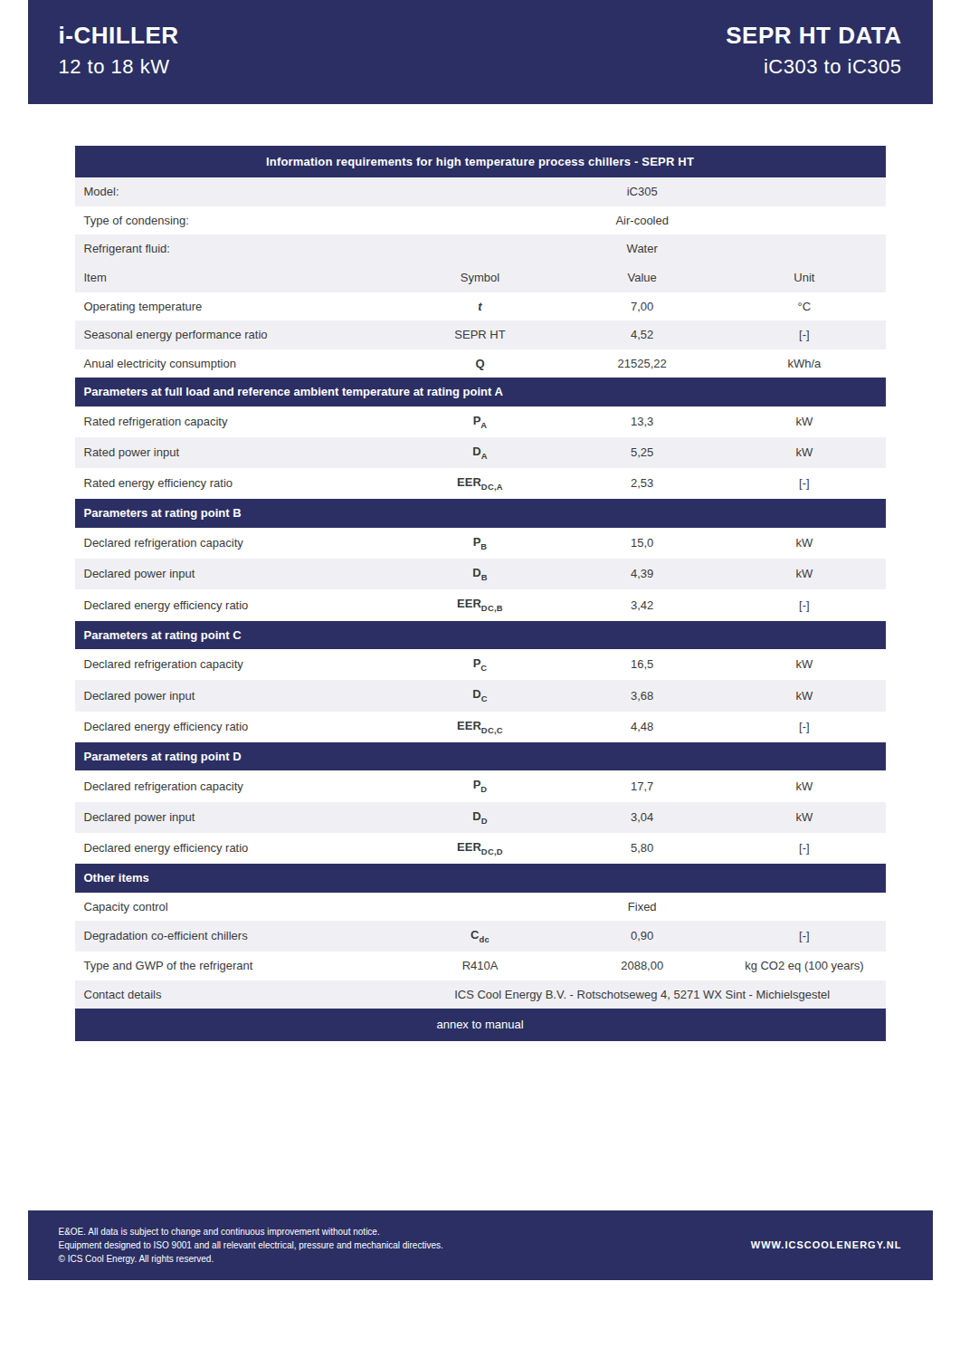i-CHILLER 12 to 18 kW
SEPR HT DATA iC303 to iC305
Information requirements for high temperature process chillers - SEPR HT
| Model: | iC305 |
| Type of condensing: | Air-cooled |
| Refrigerant fluid: | Water |
| Item | Symbol | Value | Unit |
| Operating temperature | t | 7,00 | °C |
| Seasonal energy performance ratio | SEPR HT | 4,52 | [-] |
| Anual electricity consumption | Q | 21525,22 | kWh/a |
| Parameters at full load and reference ambient temperature at rating point A |
| Rated refrigeration capacity | P A | 13,3 | kW |
| Rated power input | D A | 5,25 | kW |
| Rated energy efficiency ratio | EER DC,A | 2,53 | [-] |
| Parameters at rating point B |
| Declared refrigeration capacity | P B | 15,0 | kW |
| Declared power input | D B | 4,39 | kW |
| Declared energy efficiency ratio | EER DC,B | 3,42 | [-] |
| Parameters at rating point C |
| Declared refrigeration capacity | P C | 16,5 | kW |
| Declared power input | D C | 3,68 | kW |
| Declared energy efficiency ratio | EER DC,C | 4,48 | [-] |
| Parameters at rating point D |
| Declared refrigeration capacity | P D | 17,7 | kW |
| Declared power input | D D | 3,04 | kW |
| Declared energy efficiency ratio | EER DC,D | 5,80 | [-] |
| Other items |
| Capacity control | Fixed |
| Degradation co-efficient chillers | C dc | 0,90 | [-] |
| Type and GWP of the refrigerant | R410A | 2088,00 | kg CO2 eq (100 years) |
| Contact details | ICS Cool Energy B.V. - Rotschotseweg 4, 5271 WX Sint - Michielsgestel |
| annex to manual |
E&OE. All data is subject to change and continuous improvement without notice.
Equipment designed to ISO 9001 and all relevant electrical, pressure and mechanical directives.
© ICS Cool Energy. All rights reserved.
WWW.ICSCOOLENERGY.NL